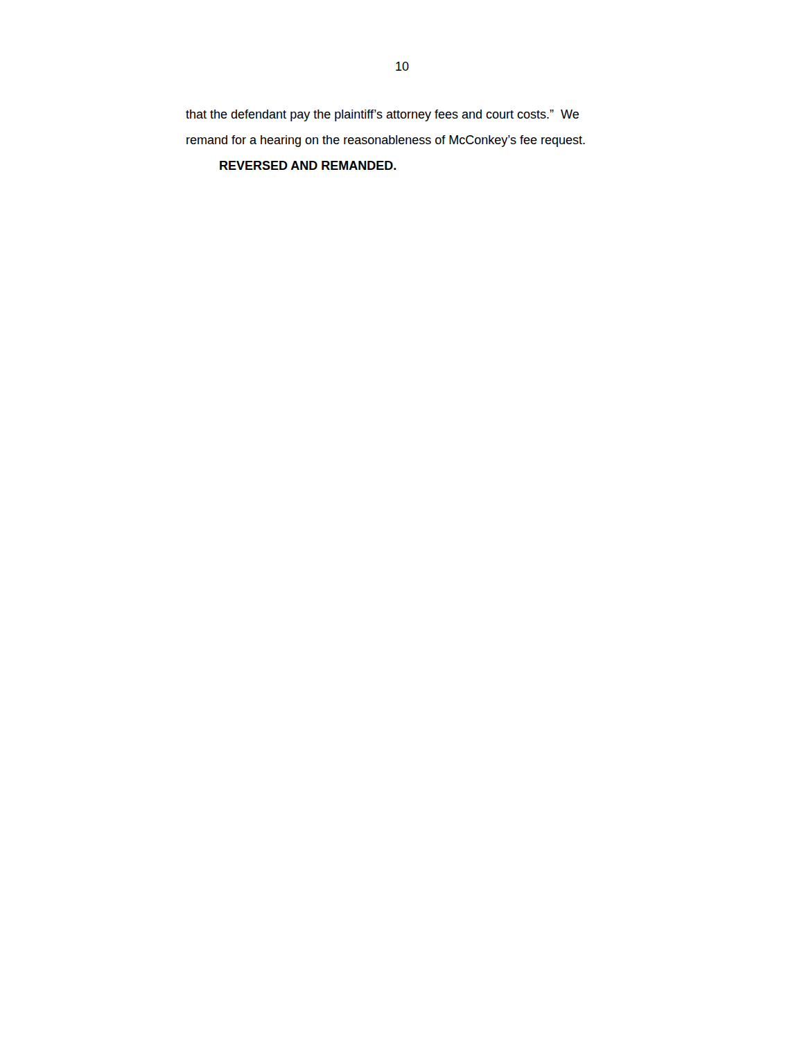10
that the defendant pay the plaintiff’s attorney fees and court costs.” We remand for a hearing on the reasonableness of McConkey’s fee request.
REVERSED AND REMANDED.